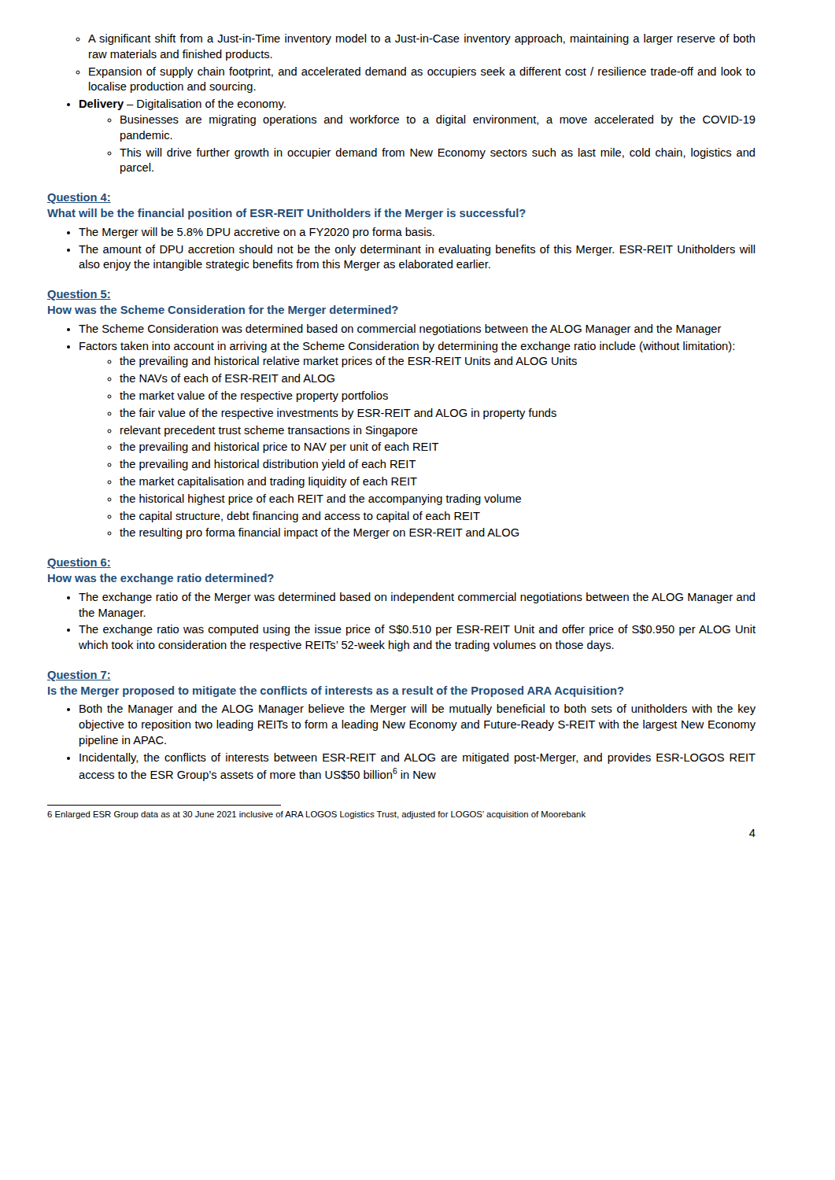A significant shift from a Just-in-Time inventory model to a Just-in-Case inventory approach, maintaining a larger reserve of both raw materials and finished products.
Expansion of supply chain footprint, and accelerated demand as occupiers seek a different cost / resilience trade-off and look to localise production and sourcing.
Delivery – Digitalisation of the economy.
Businesses are migrating operations and workforce to a digital environment, a move accelerated by the COVID-19 pandemic.
This will drive further growth in occupier demand from New Economy sectors such as last mile, cold chain, logistics and parcel.
Question 4:
What will be the financial position of ESR-REIT Unitholders if the Merger is successful?
The Merger will be 5.8% DPU accretive on a FY2020 pro forma basis.
The amount of DPU accretion should not be the only determinant in evaluating benefits of this Merger. ESR-REIT Unitholders will also enjoy the intangible strategic benefits from this Merger as elaborated earlier.
Question 5:
How was the Scheme Consideration for the Merger determined?
The Scheme Consideration was determined based on commercial negotiations between the ALOG Manager and the Manager
Factors taken into account in arriving at the Scheme Consideration by determining the exchange ratio include (without limitation):
the prevailing and historical relative market prices of the ESR-REIT Units and ALOG Units
the NAVs of each of ESR-REIT and ALOG
the market value of the respective property portfolios
the fair value of the respective investments by ESR-REIT and ALOG in property funds
relevant precedent trust scheme transactions in Singapore
the prevailing and historical price to NAV per unit of each REIT
the prevailing and historical distribution yield of each REIT
the market capitalisation and trading liquidity of each REIT
the historical highest price of each REIT and the accompanying trading volume
the capital structure, debt financing and access to capital of each REIT
the resulting pro forma financial impact of the Merger on ESR-REIT and ALOG
Question 6:
How was the exchange ratio determined?
The exchange ratio of the Merger was determined based on independent commercial negotiations between the ALOG Manager and the Manager.
The exchange ratio was computed using the issue price of S$0.510 per ESR-REIT Unit and offer price of S$0.950 per ALOG Unit which took into consideration the respective REITs’ 52-week high and the trading volumes on those days.
Question 7:
Is the Merger proposed to mitigate the conflicts of interests as a result of the Proposed ARA Acquisition?
Both the Manager and the ALOG Manager believe the Merger will be mutually beneficial to both sets of unitholders with the key objective to reposition two leading REITs to form a leading New Economy and Future-Ready S-REIT with the largest New Economy pipeline in APAC.
Incidentally, the conflicts of interests between ESR-REIT and ALOG are mitigated post-Merger, and provides ESR-LOGOS REIT access to the ESR Group’s assets of more than US$50 billion6 in New
6 Enlarged ESR Group data as at 30 June 2021 inclusive of ARA LOGOS Logistics Trust, adjusted for LOGOS’ acquisition of Moorebank
4